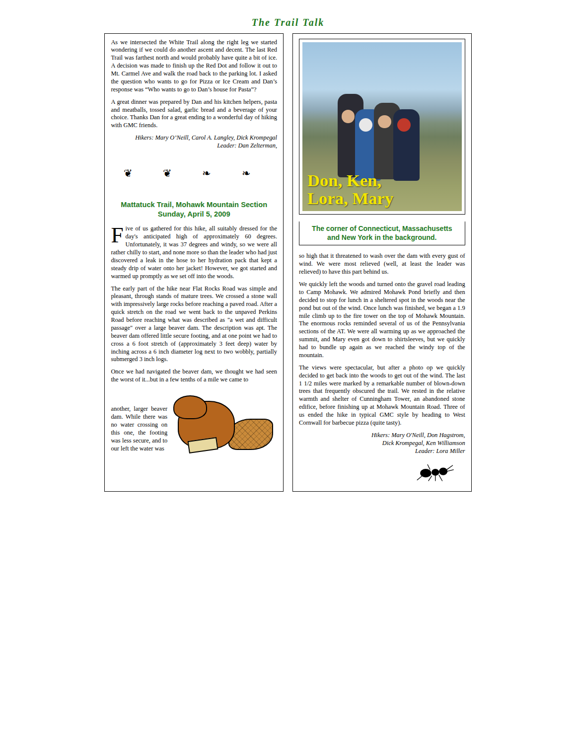The Trail Talk
As we intersected the White Trail along the right leg we started wondering if we could do another ascent and decent. The last Red Trail was farthest north and would probably have quite a bit of ice. A decision was made to finish up the Red Dot and follow it out to Mt. Carmel Ave and walk the road back to the parking lot. I asked the question who wants to go for Pizza or Ice Cream and Dan’s response was “Who wants to go to Dan’s house for Pasta”?
A great dinner was prepared by Dan and his kitchen helpers, pasta and meatballs, tossed salad, garlic bread and a beverage of your choice. Thanks Dan for a great ending to a wonderful day of hiking with GMC friends.
Hikers: Mary O’Neill, Carol A. Langley, Dick Krompegal
Leader: Dan Zelterman,
❦ ❦ ❧ ❧
Mattatuck Trail, Mohawk Mountain Section
Sunday, April 5, 2009
Five of us gathered for this hike, all suitably dressed for the day's anticipated high of approximately 60 degrees. Unfortunately, it was 37 degrees and windy, so we were all rather chilly to start, and none more so than the leader who had just discovered a leak in the hose to her hydration pack that kept a steady drip of water onto her jacket! However, we got started and warmed up promptly as we set off into the woods.
The early part of the hike near Flat Rocks Road was simple and pleasant, through stands of mature trees. We crossed a stone wall with impressively large rocks before reaching a paved road. After a quick stretch on the road we went back to the unpaved Perkins Road before reaching what was described as "a wet and difficult passage" over a large beaver dam. The description was apt. The beaver dam offered little secure footing, and at one point we had to cross a 6 foot stretch of (approximately 3 feet deep) water by inching across a 6 inch diameter log next to two wobbly, partially submerged 3 inch logs.
Once we had navigated the beaver dam, we thought we had seen the worst of it...but in a few tenths of a mile we came to
another, larger beaver dam. While there was no water crossing on this one, the footing was less secure, and to our left the water was
Don, Ken,
Lora, Mary
The corner of Connecticut, Massachusetts
and New York in the background.
so high that it threatened to wash over the dam with every gust of wind. We were most relieved (well, at least the leader was relieved) to have this part behind us.
We quickly left the woods and turned onto the gravel road leading to Camp Mohawk. We admired Mohawk Pond briefly and then decided to stop for lunch in a sheltered spot in the woods near the pond but out of the wind. Once lunch was finished, we began a 1.9 mile climb up to the fire tower on the top of Mohawk Mountain. The enormous rocks reminded several of us of the Pennsylvania sections of the AT. We were all warming up as we approached the summit, and Mary even got down to shirtsleeves, but we quickly had to bundle up again as we reached the windy top of the mountain.
The views were spectacular, but after a photo op we quickly decided to get back into the woods to get out of the wind. The last 1 1/2 miles were marked by a remarkable number of blown-down trees that frequently obscured the trail. We rested in the relative warmth and shelter of Cunningham Tower, an abandoned stone edifice, before finishing up at Mohawk Mountain Road. Three of us ended the hike in typical GMC style by heading to West Cornwall for barbecue pizza (quite tasty).
Hikers: Mary O'Neill, Don Hagstrom,
Dick Krompegal, Ken Williamson
Leader: Lora Miller